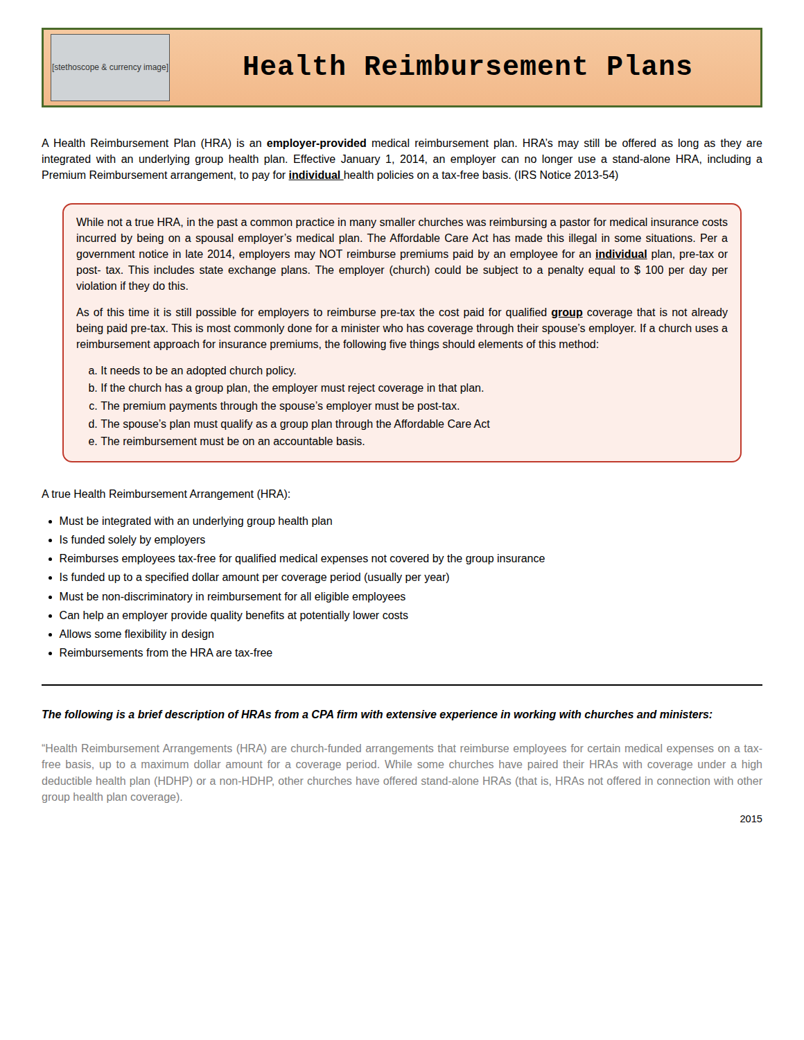[stethoscope & currency image]
Health Reimbursement Plans
A Health Reimbursement Plan (HRA) is an employer-provided medical reimbursement plan. HRA’s may still be offered as long as they are integrated with an underlying group health plan. Effective January 1, 2014, an employer can no longer use a stand-alone HRA, including a Premium Reimbursement arrangement, to pay for individual health policies on a tax-free basis. (IRS Notice 2013-54)
While not a true HRA, in the past a common practice in many smaller churches was reimbursing a pastor for medical insurance costs incurred by being on a spousal employer’s medical plan. The Affordable Care Act has made this illegal in some situations. Per a government notice in late 2014, employers may NOT reimburse premiums paid by an employee for an individual plan, pre-tax or post- tax. This includes state exchange plans. The employer (church) could be subject to a penalty equal to $ 100 per day per violation if they do this.
As of this time it is still possible for employers to reimburse pre-tax the cost paid for qualified group coverage that is not already being paid pre-tax. This is most commonly done for a minister who has coverage through their spouse’s employer. If a church uses a reimbursement approach for insurance premiums, the following five things should elements of this method:
It needs to be an adopted church policy.
If the church has a group plan, the employer must reject coverage in that plan.
The premium payments through the spouse’s employer must be post-tax.
The spouse’s plan must qualify as a group plan through the Affordable Care Act
The reimbursement must be on an accountable basis.
A true Health Reimbursement Arrangement (HRA):
Must be integrated with an underlying group health plan
Is funded solely by employers
Reimburses employees tax-free for qualified medical expenses not covered by the group insurance
Is funded up to a specified dollar amount per coverage period (usually per year)
Must be non-discriminatory in reimbursement for all eligible employees
Can help an employer provide quality benefits at potentially lower costs
Allows some flexibility in design
Reimbursements from the HRA are tax-free
The following is a brief description of HRAs from a CPA firm with extensive experience in working with churches and ministers:
“Health Reimbursement Arrangements (HRA) are church-funded arrangements that reimburse employees for certain medical expenses on a tax-free basis, up to a maximum dollar amount for a coverage period. While some churches have paired their HRAs with coverage under a high deductible health plan (HDHP) or a non-HDHP, other churches have offered stand-alone HRAs (that is, HRAs not offered in connection with other group health plan coverage).
2015